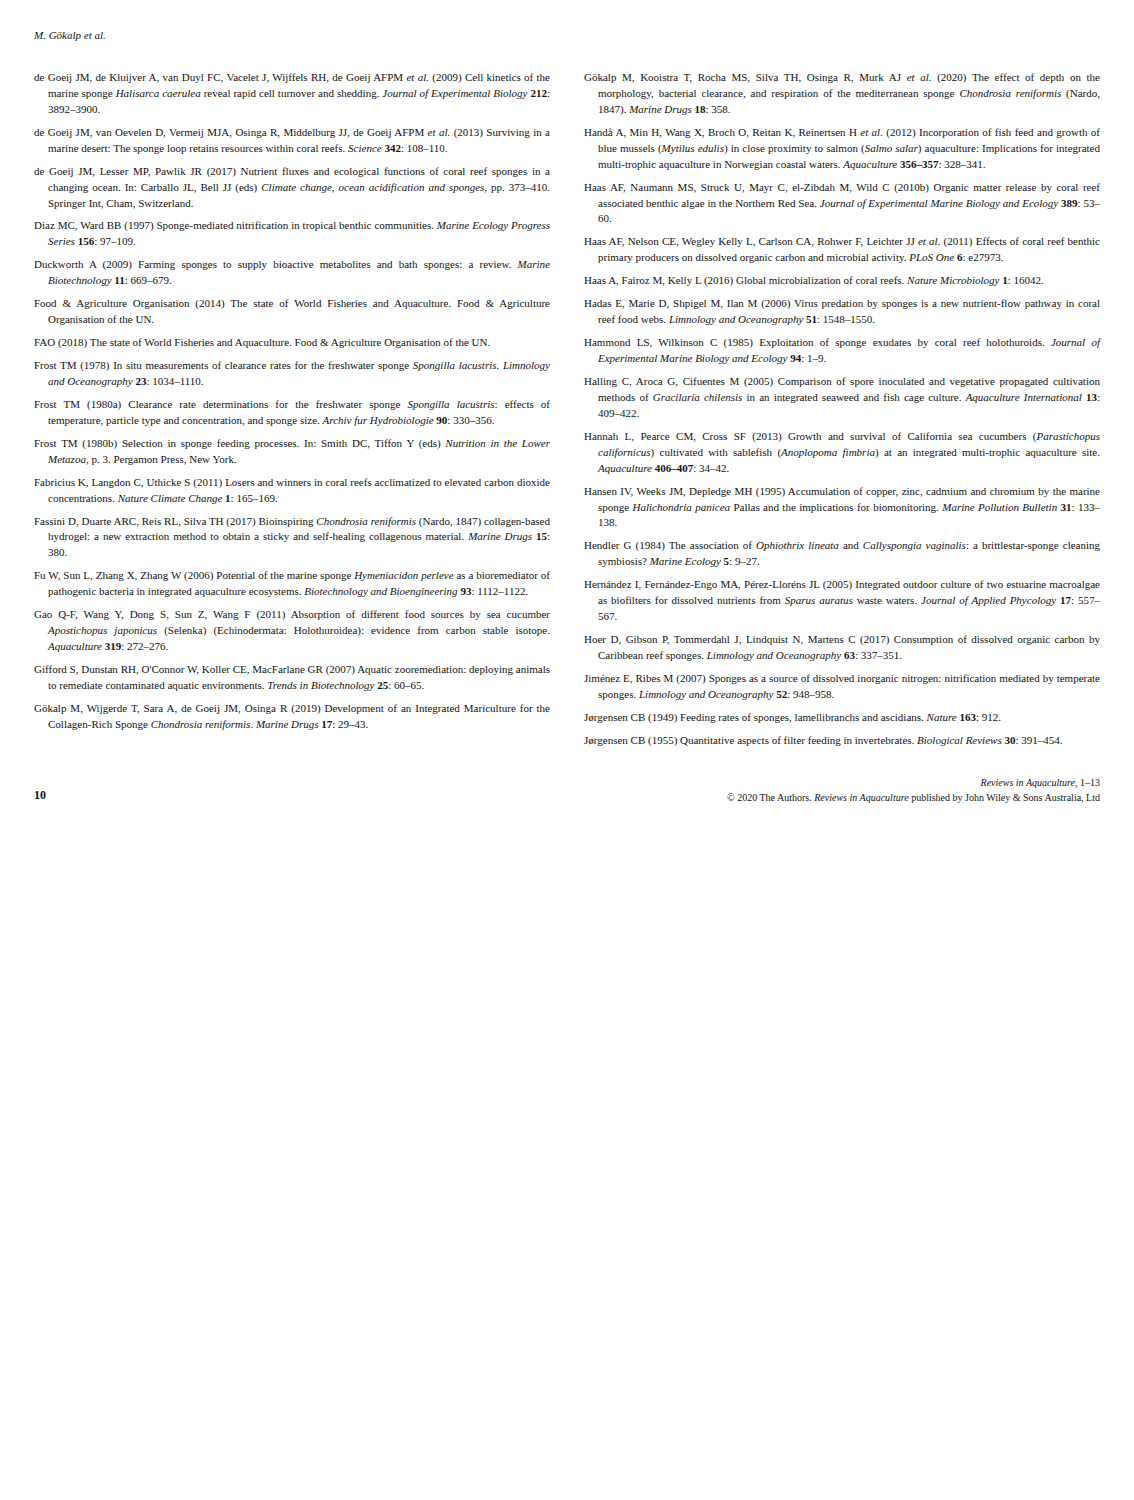M. Gökalp et al.
de Goeij JM, de Kluijver A, van Duyl FC, Vacelet J, Wijffels RH, de Goeij AFPM et al. (2009) Cell kinetics of the marine sponge Halisarca caerulea reveal rapid cell turnover and shedding. Journal of Experimental Biology 212: 3892–3900.
de Goeij JM, van Oevelen D, Vermeij MJA, Osinga R, Middelburg JJ, de Goeij AFPM et al. (2013) Surviving in a marine desert: The sponge loop retains resources within coral reefs. Science 342: 108–110.
de Goeij JM, Lesser MP, Pawlik JR (2017) Nutrient fluxes and ecological functions of coral reef sponges in a changing ocean. In: Carballo JL, Bell JJ (eds) Climate change, ocean acidification and sponges, pp. 373–410. Springer Int, Cham, Switzerland.
Diaz MC, Ward BB (1997) Sponge-mediated nitrification in tropical benthic communities. Marine Ecology Progress Series 156: 97–109.
Duckworth A (2009) Farming sponges to supply bioactive metabolites and bath sponges: a review. Marine Biotechnology 11: 669–679.
Food & Agriculture Organisation (2014) The state of World Fisheries and Aquaculture. Food & Agriculture Organisation of the UN.
FAO (2018) The state of World Fisheries and Aquaculture. Food & Agriculture Organisation of the UN.
Frost TM (1978) In situ measurements of clearance rates for the freshwater sponge Spongilla lacustris. Limnology and Oceanography 23: 1034–1110.
Frost TM (1980a) Clearance rate determinations for the freshwater sponge Spongilla lacustris: effects of temperature, particle type and concentration, and sponge size. Archiv fur Hydrobiologie 90: 330–356.
Frost TM (1980b) Selection in sponge feeding processes. In: Smith DC, Tiffon Y (eds) Nutrition in the Lower Metazoa, p. 3. Pergamon Press, New York.
Fabricius K, Langdon C, Uthicke S (2011) Losers and winners in coral reefs acclimatized to elevated carbon dioxide concentrations. Nature Climate Change 1: 165–169.
Fassini D, Duarte ARC, Reis RL, Silva TH (2017) Bioinspiring Chondrosia reniformis (Nardo, 1847) collagen-based hydrogel: a new extraction method to obtain a sticky and self-healing collagenous material. Marine Drugs 15: 380.
Fu W, Sun L, Zhang X, Zhang W (2006) Potential of the marine sponge Hymeniacidon perleve as a bioremediator of pathogenic bacteria in integrated aquaculture ecosystems. Biotechnology and Bioengineering 93: 1112–1122.
Gao Q-F, Wang Y, Dong S, Sun Z, Wang F (2011) Absorption of different food sources by sea cucumber Apostichopus japonicus (Selenka) (Echinodermata: Holothuroidea): evidence from carbon stable isotope. Aquaculture 319: 272–276.
Gifford S, Dunstan RH, O'Connor W, Koller CE, MacFarlane GR (2007) Aquatic zooremediation: deploying animals to remediate contaminated aquatic environments. Trends in Biotechnology 25: 60–65.
Gökalp M, Wijgerde T, Sara A, de Goeij JM, Osinga R (2019) Development of an Integrated Mariculture for the Collagen-Rich Sponge Chondrosia reniformis. Marine Drugs 17: 29–43.
Gökalp M, Kooistra T, Rocha MS, Silva TH, Osinga R, Murk AJ et al. (2020) The effect of depth on the morphology, bacterial clearance, and respiration of the mediterranean sponge Chondrosia reniformis (Nardo, 1847). Marine Drugs 18: 358.
Handå A, Min H, Wang X, Broch O, Reitan K, Reinertsen H et al. (2012) Incorporation of fish feed and growth of blue mussels (Mytilus edulis) in close proximity to salmon (Salmo salar) aquaculture: Implications for integrated multi-trophic aquaculture in Norwegian coastal waters. Aquaculture 356–357: 328–341.
Haas AF, Naumann MS, Struck U, Mayr C, el-Zibdah M, Wild C (2010b) Organic matter release by coral reef associated benthic algae in the Northern Red Sea. Journal of Experimental Marine Biology and Ecology 389: 53–60.
Haas AF, Nelson CE, Wegley Kelly L, Carlson CA, Rohwer F, Leichter JJ et al. (2011) Effects of coral reef benthic primary producers on dissolved organic carbon and microbial activity. PLoS One 6: e27973.
Haas A, Fairoz M, Kelly L (2016) Global microbialization of coral reefs. Nature Microbiology 1: 16042.
Hadas E, Marie D, Shpigel M, Ilan M (2006) Virus predation by sponges is a new nutrient-flow pathway in coral reef food webs. Limnology and Oceanography 51: 1548–1550.
Hammond LS, Wilkinson C (1985) Exploitation of sponge exudates by coral reef holothuroids. Journal of Experimental Marine Biology and Ecology 94: 1–9.
Halling C, Aroca G, Cifuentes M (2005) Comparison of spore inoculated and vegetative propagated cultivation methods of Gracilaria chilensis in an integrated seaweed and fish cage culture. Aquaculture International 13: 409–422.
Hannah L, Pearce CM, Cross SF (2013) Growth and survival of California sea cucumbers (Parastichopus californicus) cultivated with sablefish (Anoplopoma fimbria) at an integrated multi-trophic aquaculture site. Aquaculture 406–407: 34–42.
Hansen IV, Weeks JM, Depledge MH (1995) Accumulation of copper, zinc, cadmium and chromium by the marine sponge Halichondria panicea Pallas and the implications for biomonitoring. Marine Pollution Bulletin 31: 133–138.
Hendler G (1984) The association of Ophiothrix lineata and Callyspongia vaginalis: a brittlestar-sponge cleaning symbiosis? Marine Ecology 5: 9–27.
Hernández I, Fernández-Engo MA, Pérez-Lloréns JL (2005) Integrated outdoor culture of two estuarine macroalgae as biofilters for dissolved nutrients from Sparus auratus waste waters. Journal of Applied Phycology 17: 557–567.
Hoer D, Gibson P, Tommerdahl J, Lindquist N, Martens C (2017) Consumption of dissolved organic carbon by Caribbean reef sponges. Limnology and Oceanography 63: 337–351.
Jiménez E, Ribes M (2007) Sponges as a source of dissolved inorganic nitrogen: nitrification mediated by temperate sponges. Limnology and Oceanography 52: 948–958.
Jørgensen CB (1949) Feeding rates of sponges, lamellibranchs and ascidians. Nature 163: 912.
Jørgensen CB (1955) Quantitative aspects of filter feeding in invertebrates. Biological Reviews 30: 391–454.
10
Reviews in Aquaculture, 1–13
© 2020 The Authors. Reviews in Aquaculture published by John Wiley & Sons Australia, Ltd